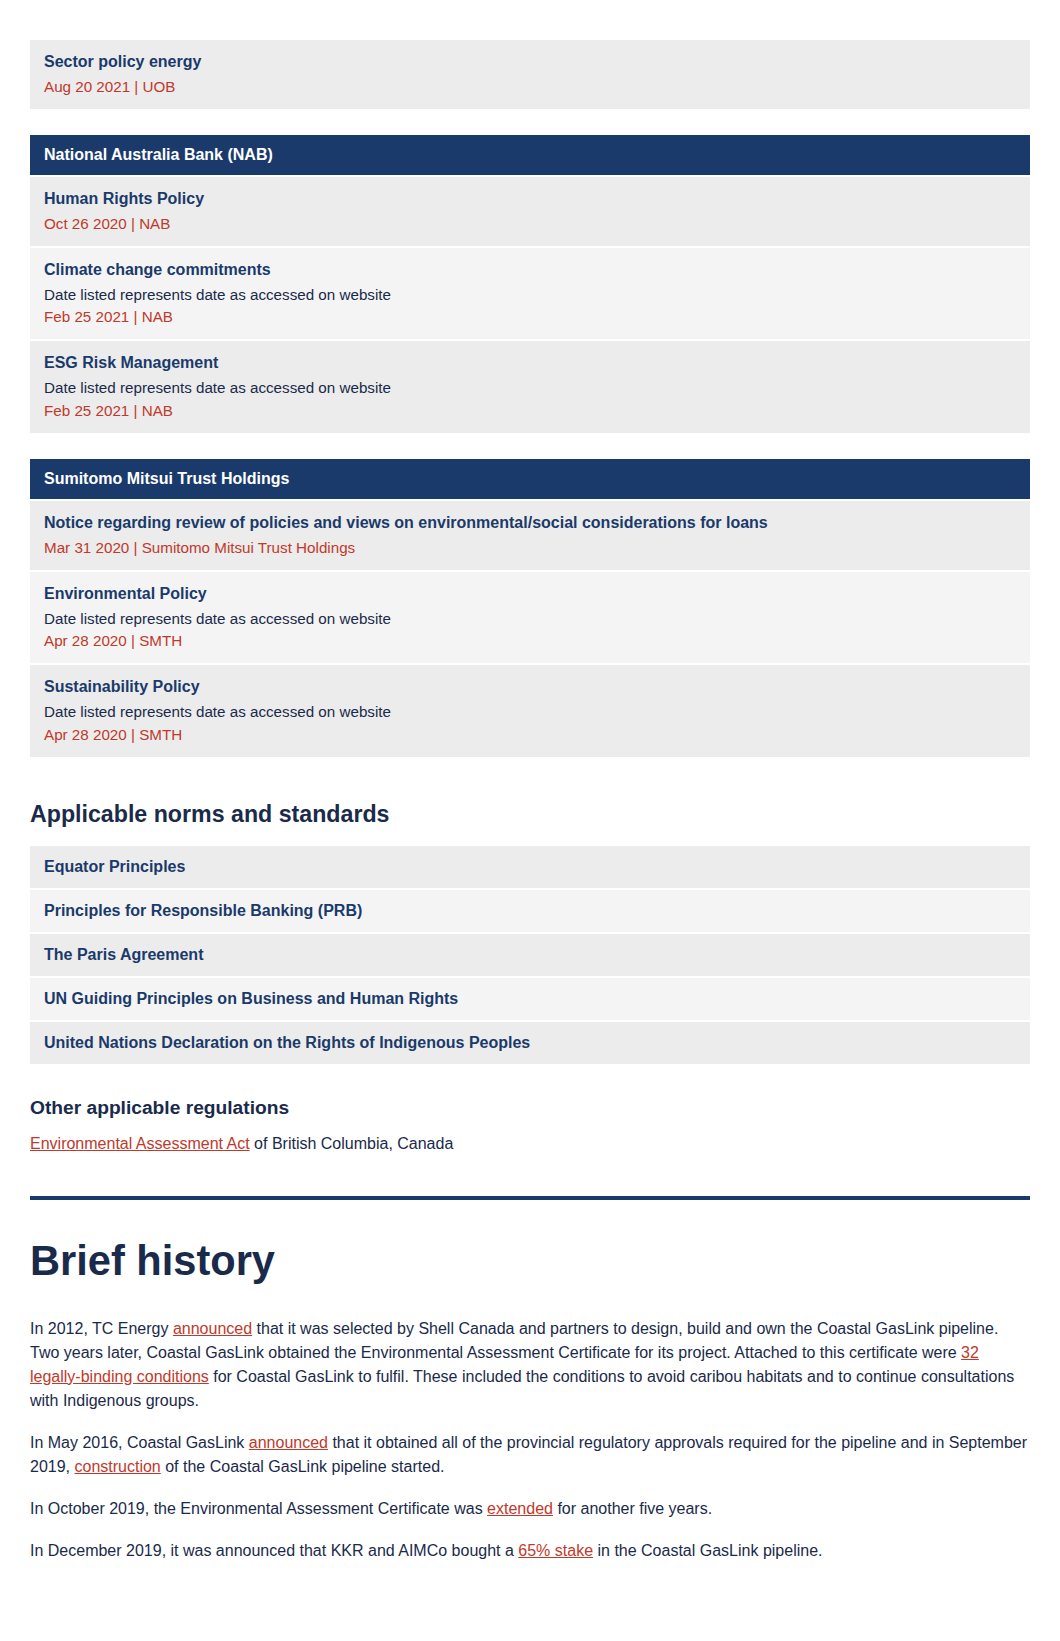Sector policy energy Aug 20 2021 | UOB
National Australia Bank (NAB)
Human Rights Policy Oct 26 2020 | NAB
Climate change commitments Date listed represents date as accessed on website Feb 25 2021 | NAB
ESG Risk Management Date listed represents date as accessed on website Feb 25 2021 | NAB
Sumitomo Mitsui Trust Holdings
Notice regarding review of policies and views on environmental/social considerations for loans Mar 31 2020 | Sumitomo Mitsui Trust Holdings
Environmental Policy Date listed represents date as accessed on website Apr 28 2020 | SMTH
Sustainability Policy Date listed represents date as accessed on website Apr 28 2020 | SMTH
Applicable norms and standards
Equator Principles
Principles for Responsible Banking (PRB)
The Paris Agreement
UN Guiding Principles on Business and Human Rights
United Nations Declaration on the Rights of Indigenous Peoples
Other applicable regulations
Environmental Assessment Act of British Columbia, Canada
Brief history
In 2012, TC Energy announced that it was selected by Shell Canada and partners to design, build and own the Coastal GasLink pipeline. Two years later, Coastal GasLink obtained the Environmental Assessment Certificate for its project. Attached to this certificate were 32 legally-binding conditions for Coastal GasLink to fulfil. These included the conditions to avoid caribou habitats and to continue consultations with Indigenous groups.
In May 2016, Coastal GasLink announced that it obtained all of the provincial regulatory approvals required for the pipeline and in September 2019, construction of the Coastal GasLink pipeline started.
In October 2019, the Environmental Assessment Certificate was extended for another five years.
In December 2019, it was announced that KKR and AIMCo bought a 65% stake in the Coastal GasLink pipeline.